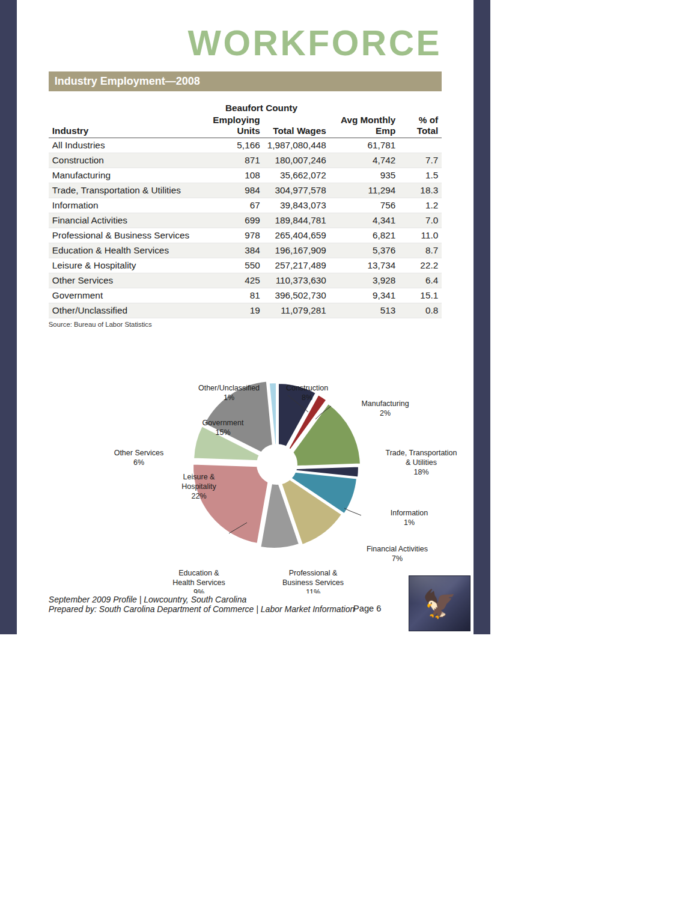WORKFORCE
Industry Employment—2008
| | Beaufort County | | |
| --- | --- | --- | --- |
| Industry | Employing Units | Total Wages | Avg Monthly Emp | % of Total |
| All Industries | 5,166 | 1,987,080,448 | 61,781 | |
| Construction | 871 | 180,007,246 | 4,742 | 7.7 |
| Manufacturing | 108 | 35,662,072 | 935 | 1.5 |
| Trade, Transportation & Utilities | 984 | 304,977,578 | 11,294 | 18.3 |
| Information | 67 | 39,843,073 | 756 | 1.2 |
| Financial Activities | 699 | 189,844,781 | 4,341 | 7.0 |
| Professional & Business Services | 978 | 265,404,659 | 6,821 | 11.0 |
| Education & Health Services | 384 | 196,167,909 | 5,376 | 8.7 |
| Leisure & Hospitality | 550 | 257,217,489 | 13,734 | 22.2 |
| Other Services | 425 | 110,373,630 | 3,928 | 6.4 |
| Government | 81 | 396,502,730 | 9,341 | 15.1 |
| Other/Unclassified | 19 | 11,079,281 | 513 | 0.8 |
Source: Bureau of Labor Statistics
Other/Unclassified 1% Construction 8% Manufacturing 2% Trade, Transportation & Utilities 18% Information 1% Financial Activities 7% Professional & Business Services 11% Education & Health Services 9% Leisure & Hospitality 22% Other Services 6% Government 15%
September 2009 Profile | Lowcountry, South Carolina
Prepared by: South Carolina Department of Commerce | Labor Market Information Page 6
🦅